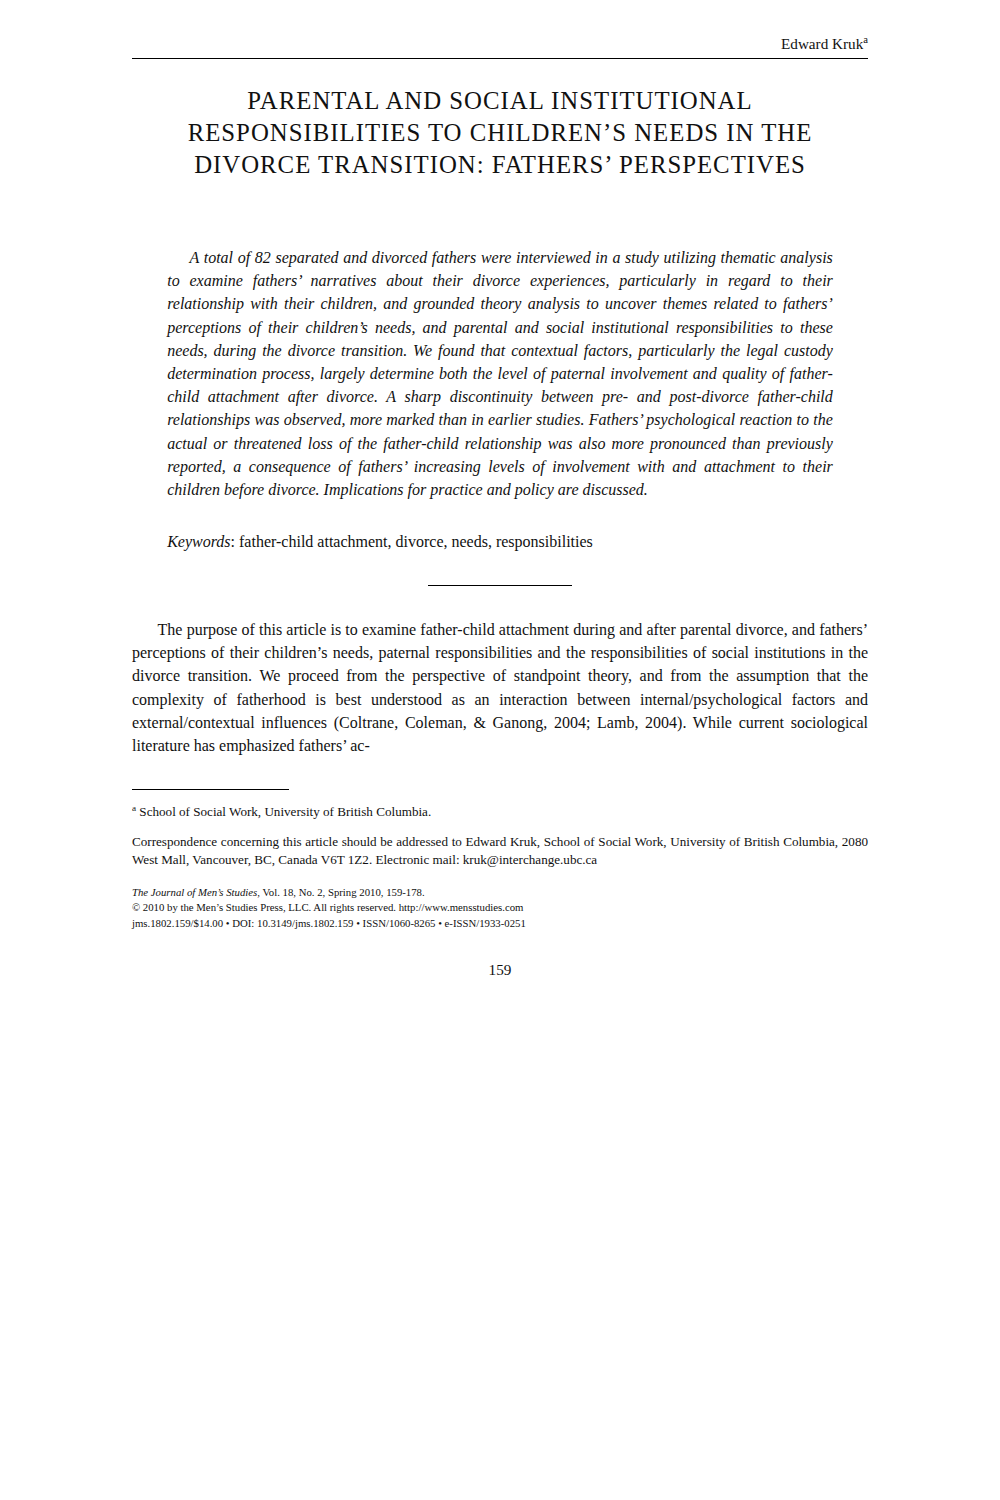Edward Kruka
Parental and Social Institutional Responsibilities to Children’s Needs in the Divorce Transition: Fathers’ Perspectives
A total of 82 separated and divorced fathers were interviewed in a study utilizing thematic analysis to examine fathers’ narratives about their divorce experiences, particularly in regard to their relationship with their children, and grounded theory analysis to uncover themes related to fathers’ perceptions of their children’s needs, and parental and social institutional responsibilities to these needs, during the divorce transition. We found that contextual factors, particularly the legal custody determination process, largely determine both the level of paternal involvement and quality of father-child attachment after divorce. A sharp discontinuity between pre- and post-divorce father-child relationships was observed, more marked than in earlier studies. Fathers’ psychological reaction to the actual or threatened loss of the father-child relationship was also more pronounced than previously reported, a consequence of fathers’ increasing levels of involvement with and attachment to their children before divorce. Implications for practice and policy are discussed.
Keywords: father-child attachment, divorce, needs, responsibilities
The purpose of this article is to examine father-child attachment during and after parental divorce, and fathers’ perceptions of their children’s needs, paternal responsibilities and the responsibilities of social institutions in the divorce transition. We proceed from the perspective of standpoint theory, and from the assumption that the complexity of fatherhood is best understood as an interaction between internal/psychological factors and external/contextual influences (Coltrane, Coleman, & Ganong, 2004; Lamb, 2004). While current sociological literature has emphasized fathers’ ac-
a School of Social Work, University of British Columbia.
Correspondence concerning this article should be addressed to Edward Kruk, School of Social Work, University of British Columbia, 2080 West Mall, Vancouver, BC, Canada V6T 1Z2. Electronic mail: kruk@interchange.ubc.ca
The Journal of Men’s Studies, Vol. 18, No. 2, Spring 2010, 159-178.
© 2010 by the Men’s Studies Press, LLC. All rights reserved. http://www.mensstudies.com
jms.1802.159/$14.00 • DOI: 10.3149/jms.1802.159 • ISSN/1060-8265 • e-ISSN/1933-0251
159